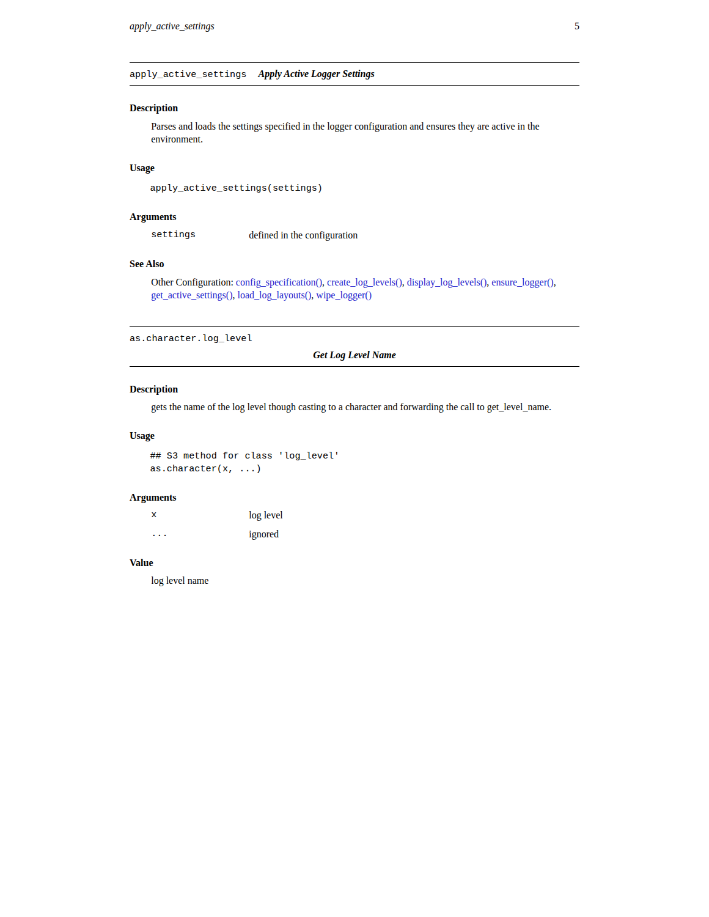apply_active_settings 5
apply_active_settings Apply Active Logger Settings
Description
Parses and loads the settings specified in the logger configuration and ensures they are active in the environment.
Usage
apply_active_settings(settings)
Arguments
settings
defined in the configuration
See Also
Other Configuration: config_specification(), create_log_levels(), display_log_levels(), ensure_logger(), get_active_settings(), load_log_layouts(), wipe_logger()
as.character.log_level Get Log Level Name
Description
gets the name of the log level though casting to a character and forwarding the call to get_level_name.
Usage
## S3 method for class 'log_level'
as.character(x, ...)
Arguments
x
log level
...
ignored
Value
log level name